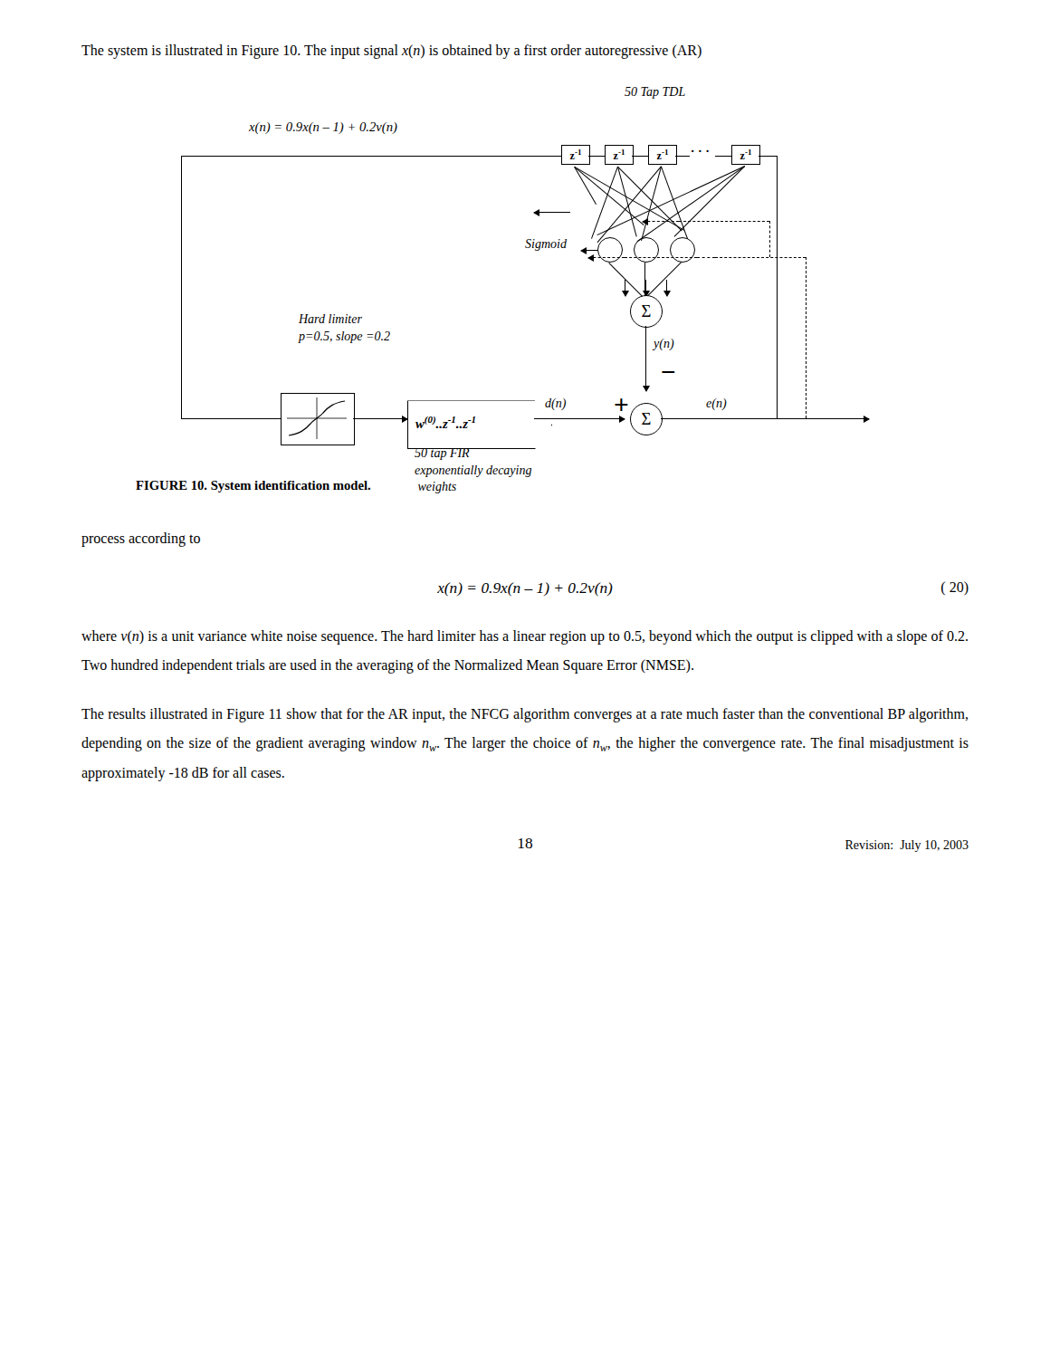The system is illustrated in Figure 10. The input signal x(n) is obtained by a first order autoregressive (AR)
50 Tap TDL
x(n) = 0.9x(n – 1) + 0.2v(n)
z-1
z-1
z-1
···
z-1
Sigmoid
Σ
y(n)
−
Hard limiter
p=0.5, slope =0.2
w(0)..z-1..z-1
50 tap FIR
exponentially decaying
weights
d(n)
+
Σ
e(n)
FIGURE 10. System identification model.
process according to
x(n) = 0.9x(n – 1) + 0.2v(n) ( 20)
where v(n) is a unit variance white noise sequence. The hard limiter has a linear region up to 0.5, beyond which the output is clipped with a slope of 0.2. Two hundred independent trials are used in the averaging of the Normalized Mean Square Error (NMSE).
The results illustrated in Figure 11 show that for the AR input, the NFCG algorithm converges at a rate much faster than the conventional BP algorithm, depending on the size of the gradient averaging window nw. The larger the choice of nw, the higher the convergence rate. The final misadjustment is approximately -18 dB for all cases.
18
Revision: July 10, 2003